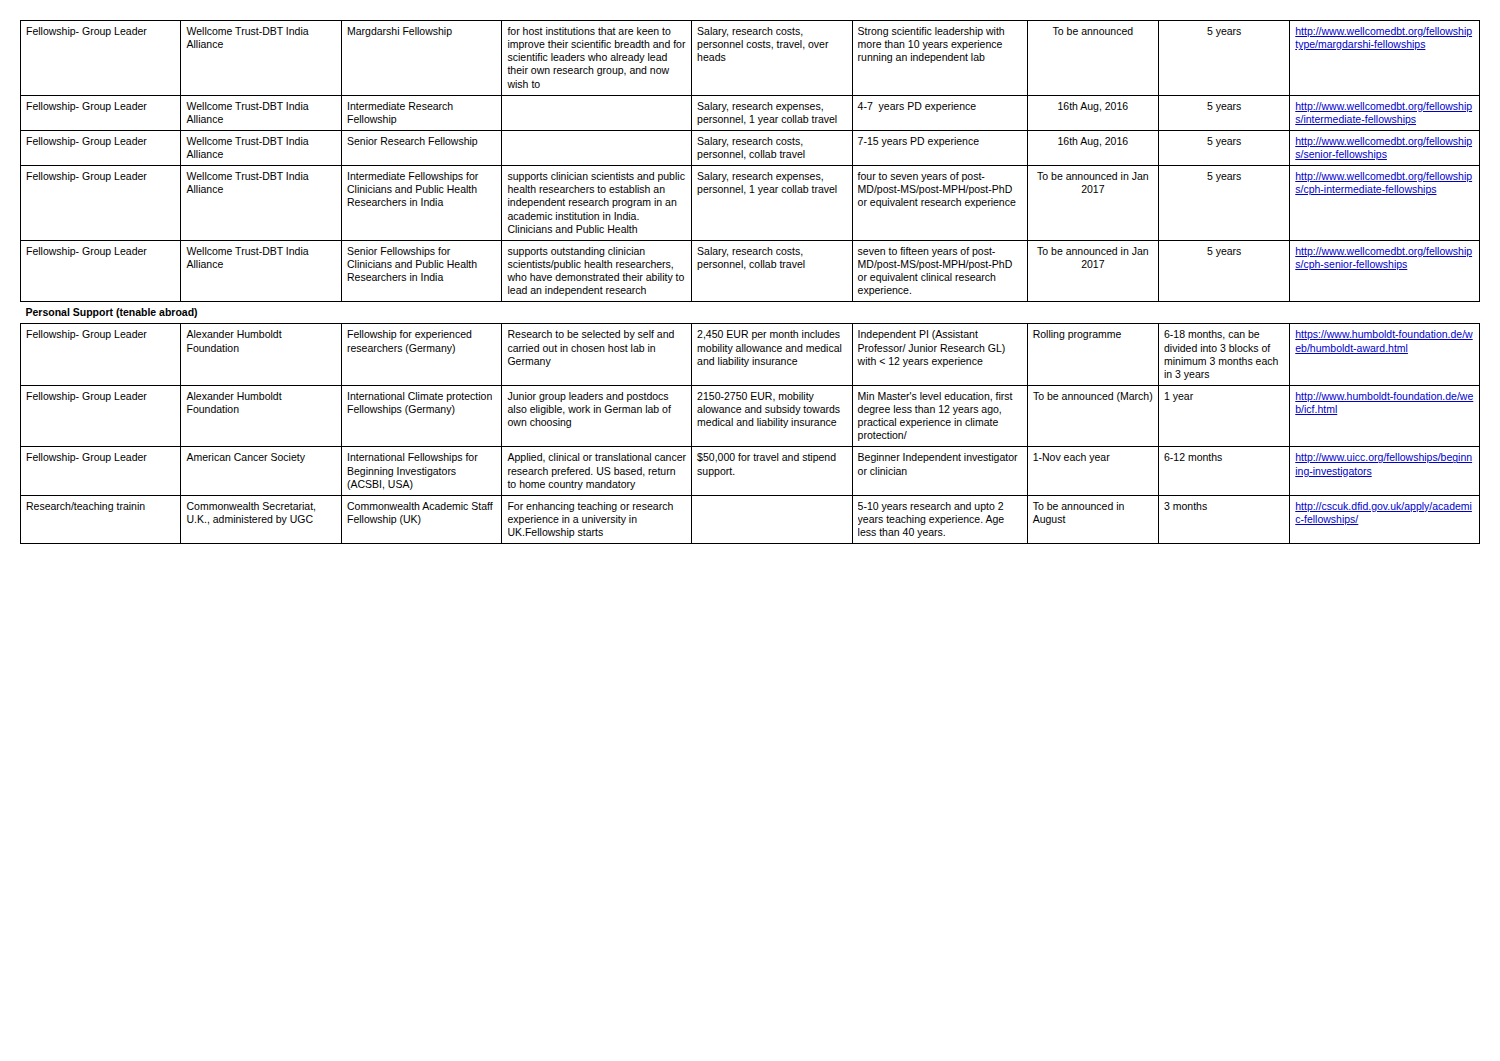| Fellowship- Group Leader | Wellcome Trust-DBT India Alliance | Margdarshi Fellowship | for host institutions that are keen to improve their scientific breadth and for scientific leaders who already lead their own research group, and now wish to | Salary, research costs, personnel costs, travel, over heads | Strong scientific leadership with more than 10 years experience running an independent lab | To be announced | 5 years | http://www.wellcomedbt.org/fellowshiptype/margdarshi-fellowships |
| Fellowship- Group Leader | Wellcome Trust-DBT India Alliance | Intermediate Research Fellowship | | Salary, research expenses, personnel, 1 year collab travel | 4-7 years PD experience | 16th Aug, 2016 | 5 years | http://www.wellcomedbt.org/fellowships/intermediate-fellowships |
| Fellowship- Group Leader | Wellcome Trust-DBT India Alliance | Senior Research Fellowship | | Salary, research costs, personnel, collab travel | 7-15 years PD experience | 16th Aug, 2016 | 5 years | http://www.wellcomedbt.org/fellowships/senior-fellowships |
| Fellowship- Group Leader | Wellcome Trust-DBT India Alliance | Intermediate Fellowships for Clinicians and Public Health Researchers in India | supports clinician scientists and public health researchers to establish an independent research program in an academic institution in India. Clinicians and Public Health | Salary, research expenses, personnel, 1 year collab travel | four to seven years of post-MD/post-MS/post-MPH/post-PhD or equivalent research experience | To be announced in Jan 2017 | 5 years | http://www.wellcomedbt.org/fellowships/cph-intermediate-fellowships |
| Fellowship- Group Leader | Wellcome Trust-DBT India Alliance | Senior Fellowships for Clinicians and Public Health Researchers in India | supports outstanding clinician scientists/public health researchers, who have demonstrated their ability to lead an independent research | Salary, research costs, personnel, collab travel | seven to fifteen years of post-MD/post-MS/post-MPH/post-PhD or equivalent clinical research experience. | To be announced in Jan 2017 | 5 years | http://www.wellcomedbt.org/fellowships/cph-senior-fellowships |
| Personal Support (tenable abroad) | | | | | | |
| Fellowship- Group Leader | Alexander Humboldt Foundation | Fellowship for experienced researchers (Germany) | Research to be selected by self and carried out in chosen host lab in Germany | 2,450 EUR per month includes mobility allowance and medical and liability insurance | Independent PI (Assistant Professor/ Junior Research GL) with < 12 years experience | Rolling programme | 6-18 months, can be divided into 3 blocks of minimum 3 months each in 3 years | https://www.humboldt-foundation.de/web/humboldt-award.html |
| Fellowship- Group Leader | Alexander Humboldt Foundation | International Climate protection Fellowships (Germany) | Junior group leaders and postdocs also eligible, work in German lab of own choosing | 2150-2750 EUR, mobility alowance and subsidy towards medical and liability insurance | Min Master's level education, first degree less than 12 years ago, practical experience in climate protection/ | To be announced (March) | 1 year | http://www.humboldt-foundation.de/web/icf.html |
| Fellowship- Group Leader | American Cancer Society | International Fellowships for Beginning Investigators (ACSBI, USA) | Applied, clinical or translational cancer research prefered. US based, return to home country mandatory | $50,000 for travel and stipend support. | Beginner Independent investigator or clinician | 1-Nov each year | 6-12 months | http://www.uicc.org/fellowships/beginning-investigators |
| Research/teaching trainin | Commonwealth Secretariat, U.K., administered by UGC | Commonwealth Academic Staff Fellowship (UK) | For enhancing teaching or research experience in a university in UK.Fellowship starts | | 5-10 years research and upto 2 years teaching experience. Age less than 40 years. | To be announced in August | 3 months | http://cscuk.dfid.gov.uk/apply/academic-fellowships/ |